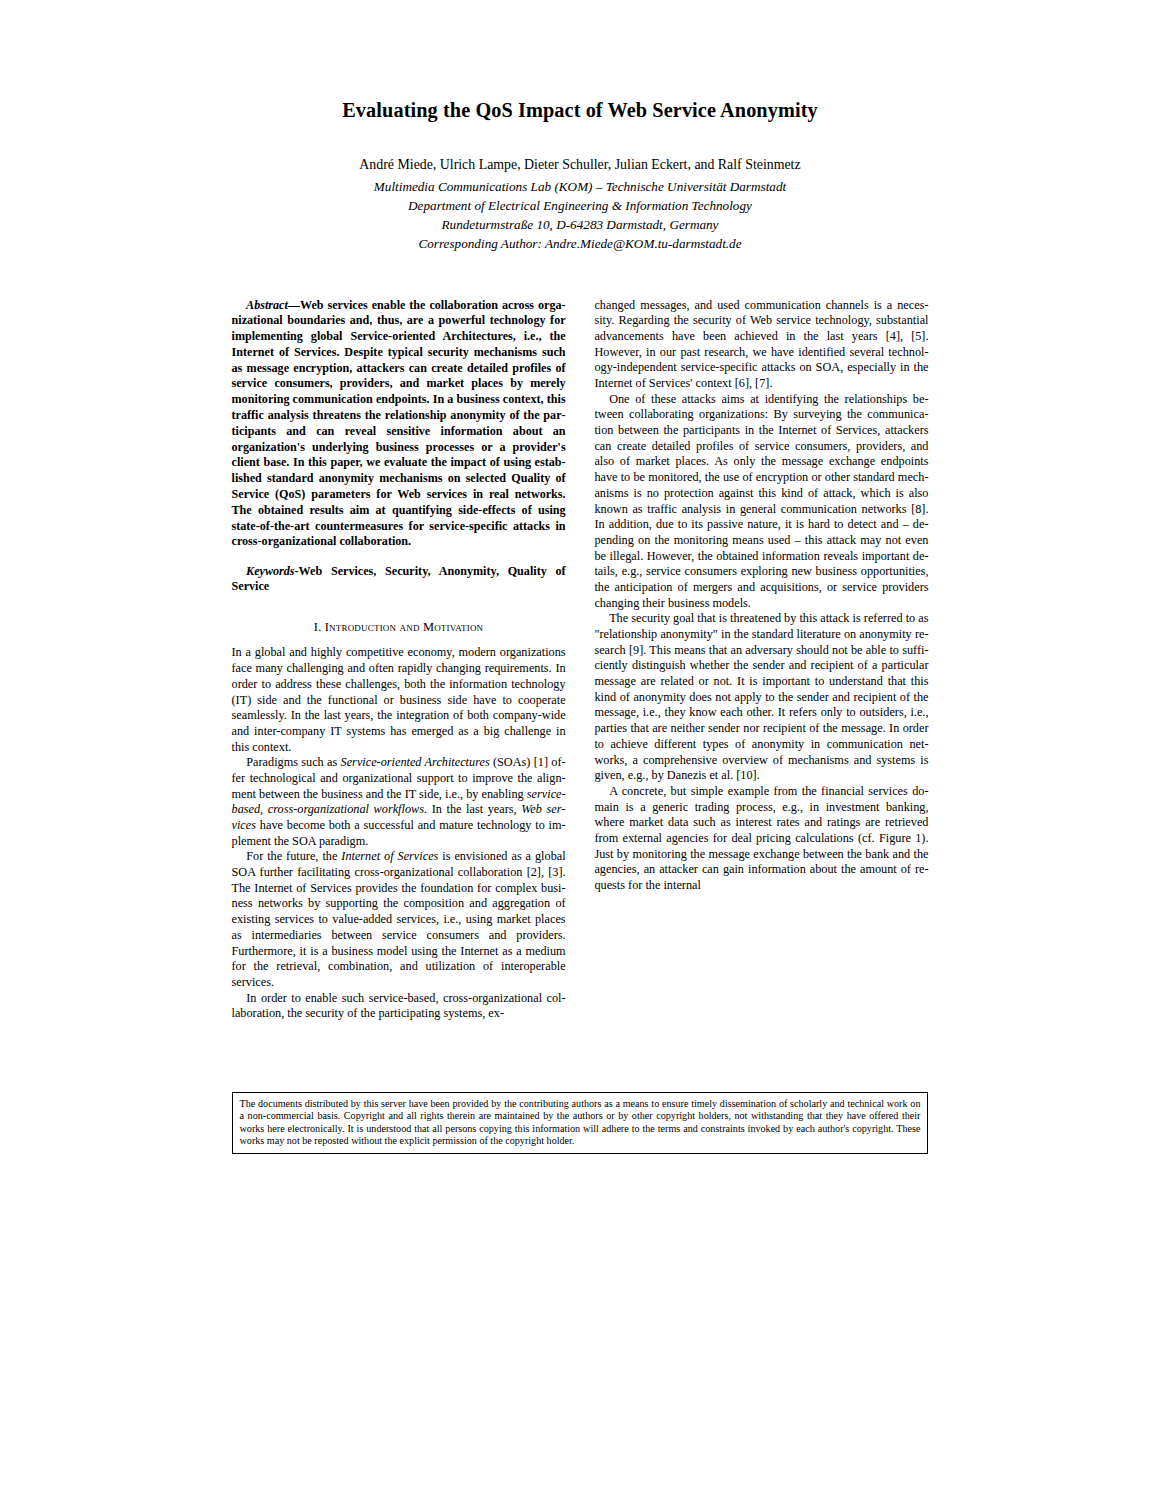Evaluating the QoS Impact of Web Service Anonymity
André Miede, Ulrich Lampe, Dieter Schuller, Julian Eckert, and Ralf Steinmetz
Multimedia Communications Lab (KOM) – Technische Universität Darmstadt
Department of Electrical Engineering & Information Technology
Rundeturmstraße 10, D-64283 Darmstadt, Germany
Corresponding Author: Andre.Miede@KOM.tu-darmstadt.de
Abstract—Web services enable the collaboration across organizational boundaries and, thus, are a powerful technology for implementing global Service-oriented Architectures, i.e., the Internet of Services. Despite typical security mechanisms such as message encryption, attackers can create detailed profiles of service consumers, providers, and market places by merely monitoring communication endpoints. In a business context, this traffic analysis threatens the relationship anonymity of the participants and can reveal sensitive information about an organization's underlying business processes or a provider's client base. In this paper, we evaluate the impact of using established standard anonymity mechanisms on selected Quality of Service (QoS) parameters for Web services in real networks. The obtained results aim at quantifying side-effects of using state-of-the-art countermeasures for service-specific attacks in cross-organizational collaboration.
Keywords-Web Services, Security, Anonymity, Quality of Service
I. Introduction and Motivation
In a global and highly competitive economy, modern organizations face many challenging and often rapidly changing requirements. In order to address these challenges, both the information technology (IT) side and the functional or business side have to cooperate seamlessly. In the last years, the integration of both company-wide and inter-company IT systems has emerged as a big challenge in this context.
Paradigms such as Service-oriented Architectures (SOAs) [1] offer technological and organizational support to improve the alignment between the business and the IT side, i.e., by enabling service-based, cross-organizational workflows. In the last years, Web services have become both a successful and mature technology to implement the SOA paradigm.
For the future, the Internet of Services is envisioned as a global SOA further facilitating cross-organizational collaboration [2], [3]. The Internet of Services provides the foundation for complex business networks by supporting the composition and aggregation of existing services to value-added services, i.e., using market places as intermediaries between service consumers and providers. Furthermore, it is a business model using the Internet as a medium for the retrieval, combination, and utilization of interoperable services.
In order to enable such service-based, cross-organizational collaboration, the security of the participating systems, ex-
changed messages, and used communication channels is a necessity. Regarding the security of Web service technology, substantial advancements have been achieved in the last years [4], [5]. However, in our past research, we have identified several technology-independent service-specific attacks on SOA, especially in the Internet of Services' context [6], [7].
One of these attacks aims at identifying the relationships between collaborating organizations: By surveying the communication between the participants in the Internet of Services, attackers can create detailed profiles of service consumers, providers, and also of market places. As only the message exchange endpoints have to be monitored, the use of encryption or other standard mechanisms is no protection against this kind of attack, which is also known as traffic analysis in general communication networks [8]. In addition, due to its passive nature, it is hard to detect and – depending on the monitoring means used – this attack may not even be illegal. However, the obtained information reveals important details, e.g., service consumers exploring new business opportunities, the anticipation of mergers and acquisitions, or service providers changing their business models.
The security goal that is threatened by this attack is referred to as "relationship anonymity" in the standard literature on anonymity research [9]. This means that an adversary should not be able to sufficiently distinguish whether the sender and recipient of a particular message are related or not. It is important to understand that this kind of anonymity does not apply to the sender and recipient of the message, i.e., they know each other. It refers only to outsiders, i.e., parties that are neither sender nor recipient of the message. In order to achieve different types of anonymity in communication networks, a comprehensive overview of mechanisms and systems is given, e.g., by Danezis et al. [10].
A concrete, but simple example from the financial services domain is a generic trading process, e.g., in investment banking, where market data such as interest rates and ratings are retrieved from external agencies for deal pricing calculations (cf. Figure 1). Just by monitoring the message exchange between the bank and the agencies, an attacker can gain information about the amount of requests for the internal
The documents distributed by this server have been provided by the contributing authors as a means to ensure timely dissemination of scholarly and technical work on a non-commercial basis. Copyright and all rights therein are maintained by the authors or by other copyright holders, not withstanding that they have offered their works here electronically. It is understood that all persons copying this information will adhere to the terms and constraints invoked by each author's copyright. These works may not be reposted without the explicit permission of the copyright holder.